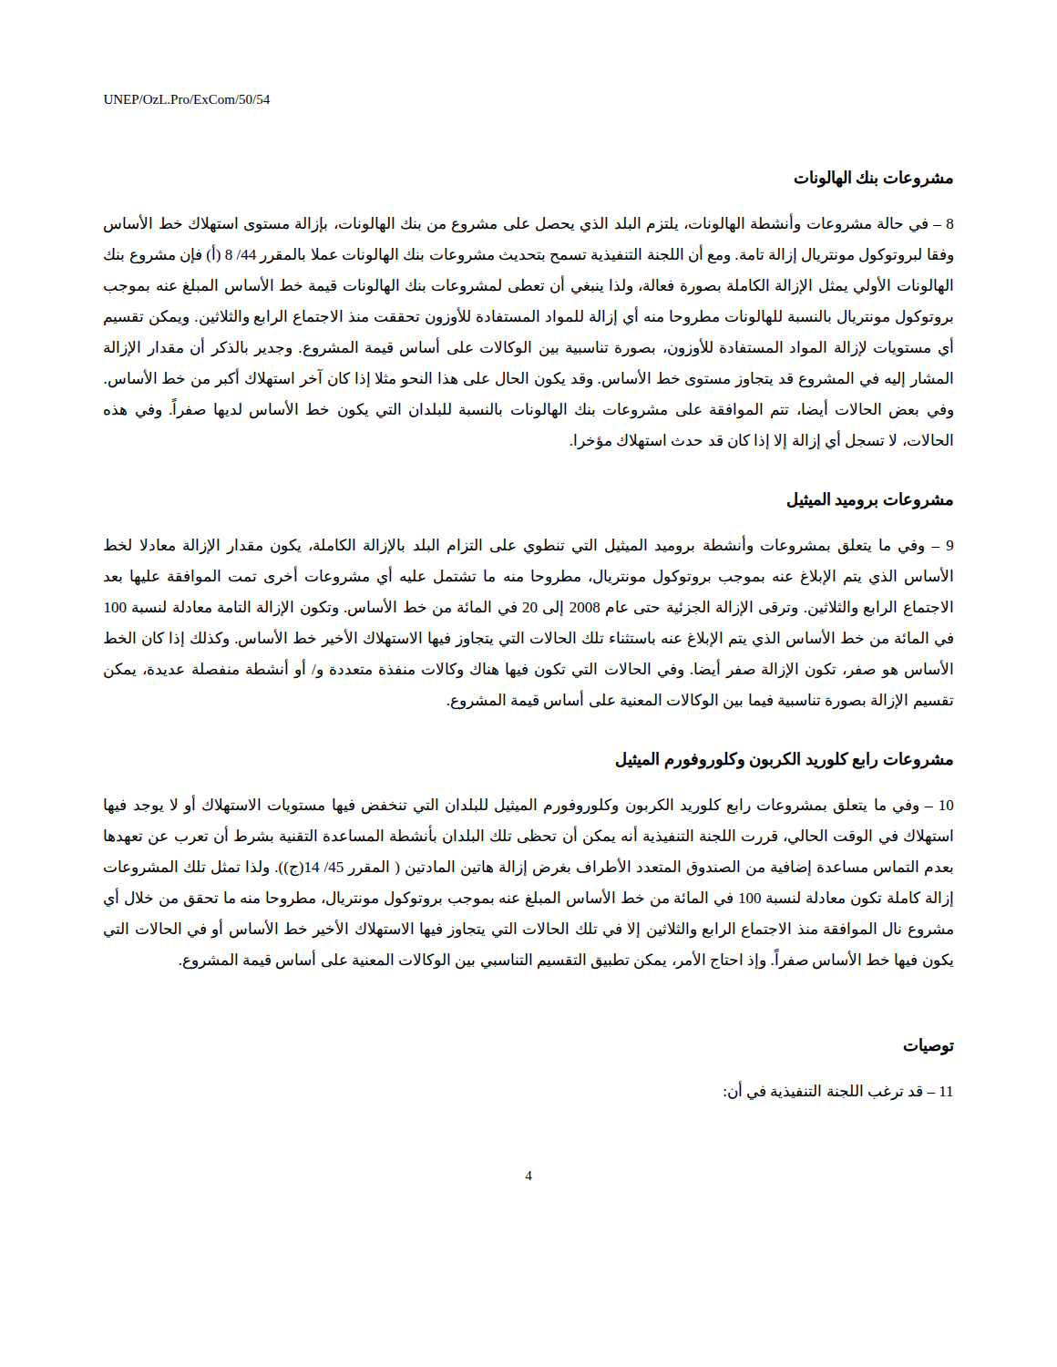UNEP/OzL.Pro/ExCom/50/54
مشروعات بنك الهالونات
8 – في حالة مشروعات وأنشطة الهالونات، يلتزم البلد الذي يحصل على مشروع من بنك الهالونات، بإزالة مستوى استهلاك خط الأساس وفقا لبروتوكول مونتريال إزالة تامة. ومع أن اللجنة التنفيذية تسمح بتحديث مشروعات بنك الهالونات عملا بالمقرر 44/ 8 (أ) فإن مشروع بنك الهالونات الأولي يمثل الإزالة الكاملة بصورة فعالة، ولذا ينبغي أن تعطى لمشروعات بنك الهالونات قيمة خط الأساس المبلغ عنه بموجب بروتوكول مونتريال بالنسبة للهالونات مطروحا منه أي إزالة للمواد المستفادة للأوزون تحققت منذ الاجتماع الرابع والثلاثين. ويمكن تقسيم أي مستويات لإزالة المواد المستفادة للأوزون، بصورة تناسبية بين الوكالات على أساس قيمة المشروع. وجدير بالذكر أن مقدار الإزالة المشار إليه في المشروع قد يتجاوز مستوى خط الأساس. وقد يكون الحال على هذا النحو مثلا إذا كان آخر استهلاك أكبر من خط الأساس. وفي بعض الحالات أيضا، تتم الموافقة على مشروعات بنك الهالونات بالنسبة للبلدان التي يكون خط الأساس لديها صفراً. وفي هذه الحالات، لا تسجل أي إزالة إلا إذا كان قد حدث استهلاك مؤخرا.
مشروعات بروميد الميثيل
9 – وفي ما يتعلق بمشروعات وأنشطة بروميد الميثيل التي تنطوي على التزام البلد بالإزالة الكاملة، يكون مقدار الإزالة معادلا لخط الأساس الذي يتم الإبلاغ عنه بموجب بروتوكول مونتريال، مطروحا منه ما تشتمل عليه أي مشروعات أخرى تمت الموافقة عليها بعد الاجتماع الرابع والثلاثين. وترقى الإزالة الجزئية حتى عام 2008 إلى 20 في المائة من خط الأساس. وتكون الإزالة التامة معادلة لنسبة 100 في المائة من خط الأساس الذي يتم الإبلاغ عنه باستثناء تلك الحالات التي يتجاوز فيها الاستهلاك الأخير خط الأساس. وكذلك إذا كان الخط الأساس هو صفر، تكون الإزالة صفر أيضا. وفي الحالات التي تكون فيها هناك وكالات منفذة متعددة و/ أو أنشطة منفصلة عديدة، يمكن تقسيم الإزالة بصورة تناسبية فيما بين الوكالات المعنية على أساس قيمة المشروع.
مشروعات رابع كلوريد الكربون وكلوروفورم الميثيل
10 – وفي ما يتعلق بمشروعات رابع كلوريد الكربون وكلوروفورم الميثيل للبلدان التي تنخفض فيها مستويات الاستهلاك أو لا يوجد فيها استهلاك في الوقت الحالي، قررت اللجنة التنفيذية أنه يمكن أن تحظى تلك البلدان بأنشطة المساعدة التقنية بشرط أن تعرب عن تعهدها بعدم التماس مساعدة إضافية من الصندوق المتعدد الأطراف بغرض إزالة هاتين المادتين ( المقرر 45/ 14(ج)). ولذا تمثل تلك المشروعات إزالة كاملة تكون معادلة لنسبة 100 في المائة من خط الأساس المبلغ عنه بموجب بروتوكول مونتريال، مطروحا منه ما تحقق من خلال أي مشروع نال الموافقة منذ الاجتماع الرابع والثلاثين إلا في تلك الحالات التي يتجاوز فيها الاستهلاك الأخير خط الأساس أو في الحالات التي يكون فيها خط الأساس صفراً. وإذ احتاج الأمر، يمكن تطبيق التقسيم التناسبي بين الوكالات المعنية على أساس قيمة المشروع.
توصيات
11 – قد ترغب اللجنة التنفيذية في أن:
4